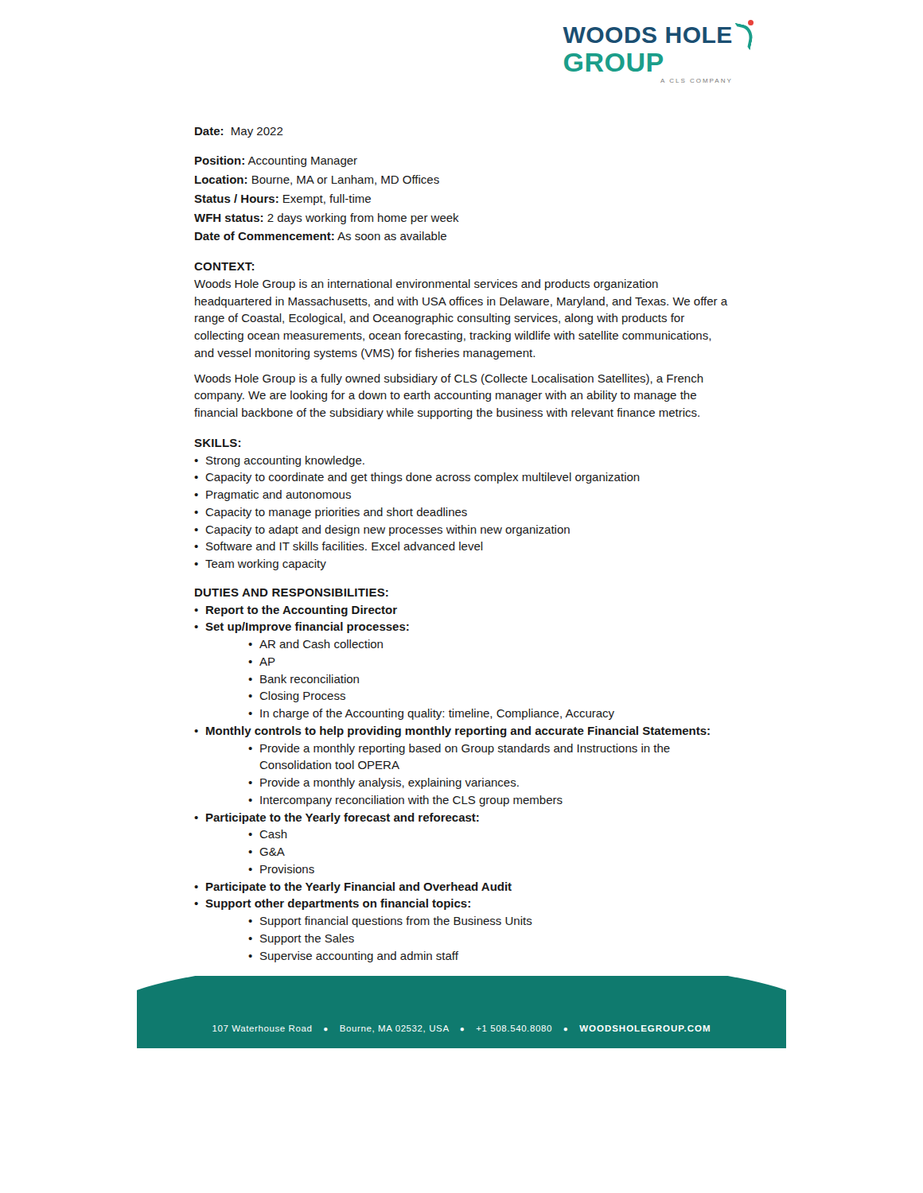WOODS HOLE GROUP A CLS COMPANY
Date: May 2022
Position: Accounting Manager
Location: Bourne, MA or Lanham, MD Offices
Status / Hours: Exempt, full-time
WFH status: 2 days working from home per week
Date of Commencement: As soon as available
CONTEXT:
Woods Hole Group is an international environmental services and products organization headquartered in Massachusetts, and with USA offices in Delaware, Maryland, and Texas. We offer a range of Coastal, Ecological, and Oceanographic consulting services, along with products for collecting ocean measurements, ocean forecasting, tracking wildlife with satellite communications, and vessel monitoring systems (VMS) for fisheries management.
Woods Hole Group is a fully owned subsidiary of CLS (Collecte Localisation Satellites), a French company. We are looking for a down to earth accounting manager with an ability to manage the financial backbone of the subsidiary while supporting the business with relevant finance metrics.
SKILLS:
Strong accounting knowledge.
Capacity to coordinate and get things done across complex multilevel organization
Pragmatic and autonomous
Capacity to manage priorities and short deadlines
Capacity to adapt and design new processes within new organization
Software and IT skills facilities. Excel advanced level
Team working capacity
DUTIES AND RESPONSIBILITIES:
Report to the Accounting Director
Set up/Improve financial processes:
AR and Cash collection
AP
Bank reconciliation
Closing Process
In charge of the Accounting quality: timeline, Compliance, Accuracy
Monthly controls to help providing monthly reporting and accurate Financial Statements:
Provide a monthly reporting based on Group standards and Instructions in the
Consolidation tool OPERA
Provide a monthly analysis, explaining variances.
Intercompany reconciliation with the CLS group members
Participate to the Yearly forecast and reforecast:
Cash
G&A
Provisions
Participate to the Yearly Financial and Overhead Audit
Support other departments on financial topics:
Support financial questions from the Business Units
Support the Sales
Supervise accounting and admin staff
107 Waterhouse Road ● Bourne, MA 02532, USA ● +1 508.540.8080 ● WOODSHOLEGROUP.COM